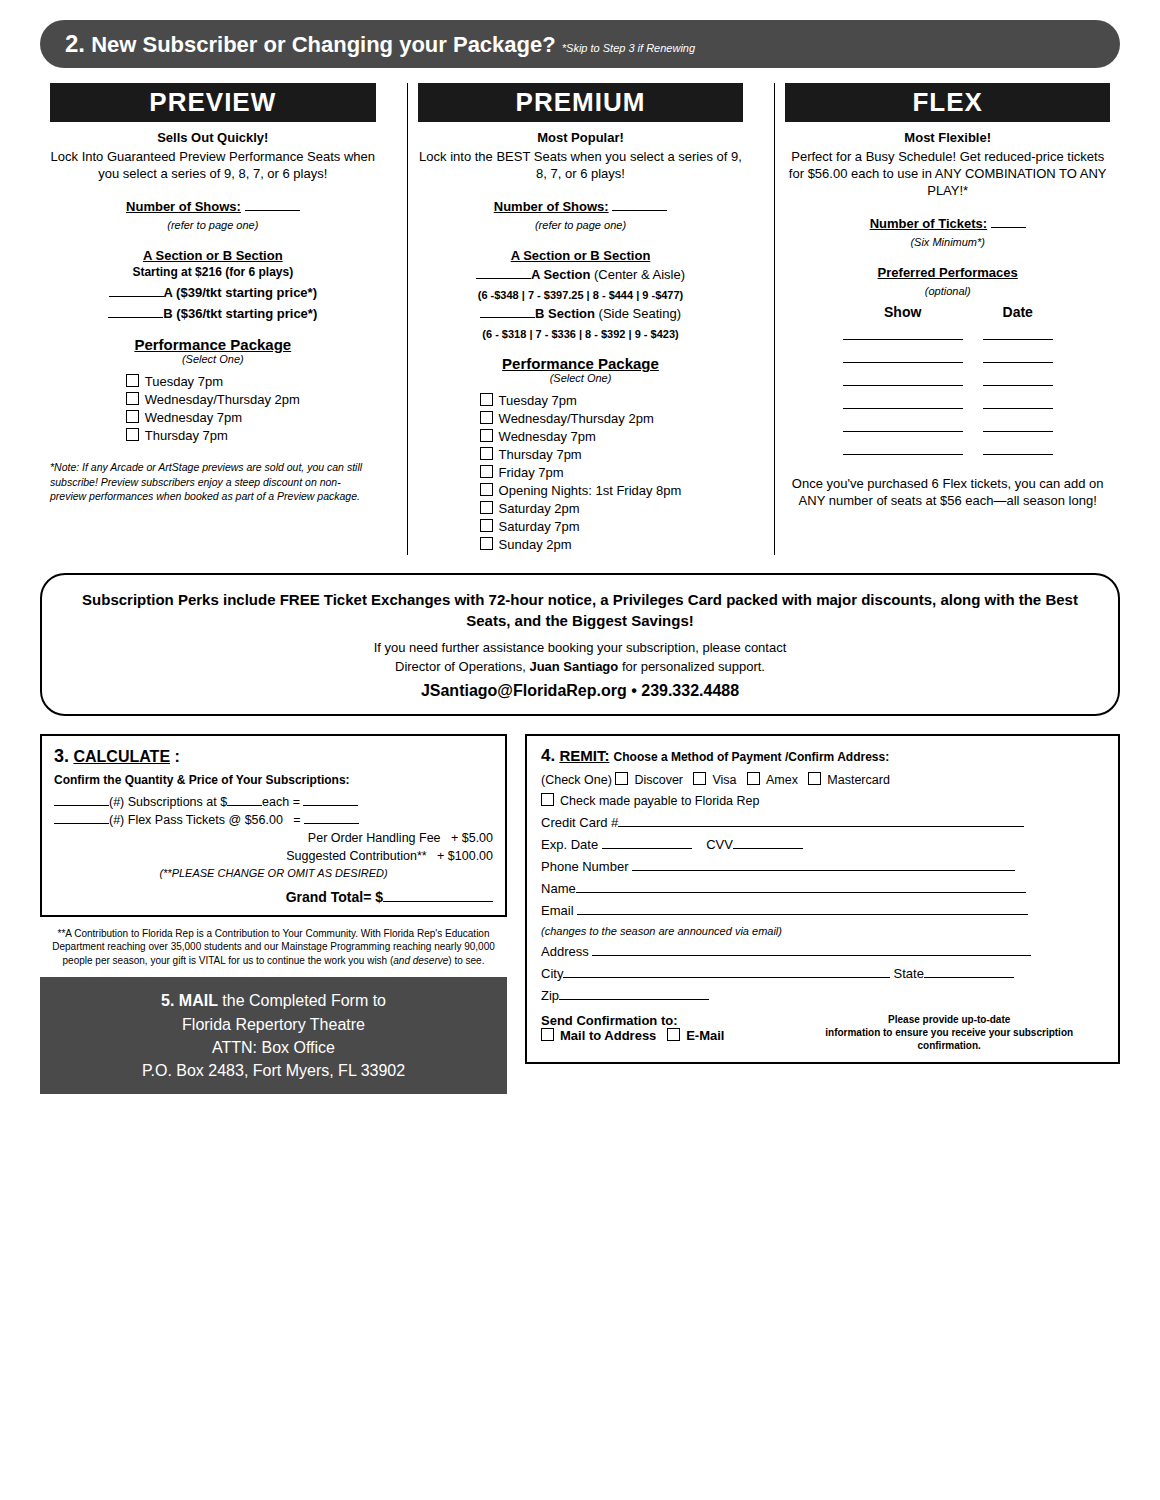2. New Subscriber or Changing your Package? *Skip to Step 3 if Renewing
PREVIEW
Sells Out Quickly!
Lock Into Guaranteed Preview Performance Seats when you select a series of 9, 8, 7, or 6 plays!
Number of Shows:
(refer to page one)
A Section or B Section
Starting at $216 (for 6 plays)
A ($39/tkt starting price*)
B ($36/tkt starting price*)
Performance Package
(Select One)
Tuesday 7pm
Wednesday/Thursday 2pm
Wednesday 7pm
Thursday 7pm
*Note: If any Arcade or ArtStage previews are sold out, you can still subscribe! Preview subscribers enjoy a steep discount on non-preview performances when booked as part of a Preview package.
PREMIUM
Most Popular!
Lock into the BEST Seats when you select a series of 9, 8, 7, or 6 plays!
Number of Shows:
(refer to page one)
A Section or B Section
A Section (Center & Aisle)
(6 -$348 | 7 - $397.25 | 8 - $444 | 9 -$477)
B Section (Side Seating)
(6 - $318 | 7 - $336 | 8 - $392 | 9 - $423)
Performance Package
(Select One)
Tuesday 7pm
Wednesday/Thursday 2pm
Wednesday 7pm
Thursday 7pm
Friday 7pm
Opening Nights: 1st Friday 8pm
Saturday 2pm
Saturday 7pm
Sunday 2pm
FLEX
Most Flexible!
Perfect for a Busy Schedule! Get reduced-price tickets for $56.00 each to use in ANY COMBINATION TO ANY PLAY!*
Number of Tickets:
(Six Minimum*)
Preferred Performaces
(optional)
| Show | Date |
| --- | --- |
Once you've purchased 6 Flex tickets, you can add on ANY number of seats at $56 each—all season long!
Subscription Perks include FREE Ticket Exchanges with 72-hour notice, a Privileges Card packed with major discounts, along with the Best Seats, and the Biggest Savings!
If you need further assistance booking your subscription, please contact
Director of Operations, Juan Santiago for personalized support.
JSantiago@FloridaRep.org • 239.332.4488
3. CALCULATE :
Confirm the Quantity & Price of Your Subscriptions:
(#) Subscriptions at $ each =
(#) Flex Pass Tickets @ $56.00 =
Per Order Handling Fee + $5.00
Suggested Contribution** + $100.00
(**PLEASE CHANGE OR OMIT AS DESIRED)
Grand Total= $
**A Contribution to Florida Rep is a Contribution to Your Community. With Florida Rep's Education Department reaching over 35,000 students and our Mainstage Programming reaching nearly 90,000 people per season, your gift is VITAL for us to continue the work you wish (and deserve) to see.
5. MAIL the Completed Form to
Florida Repertory Theatre
ATTN: Box Office
P.O. Box 2483, Fort Myers, FL 33902
4. REMIT: Choose a Method of Payment /Confirm Address:
(Check One) Discover Visa Amex Mastercard
Check made payable to Florida Rep
Credit Card #
Exp. Date CVV
Phone Number
Name
Email
(changes to the season are announced via email)
Address
City State
Zip
Send Confirmation to:
Mail to Address E-Mail
Please provide up-to-date information to ensure you receive your subscription confirmation.